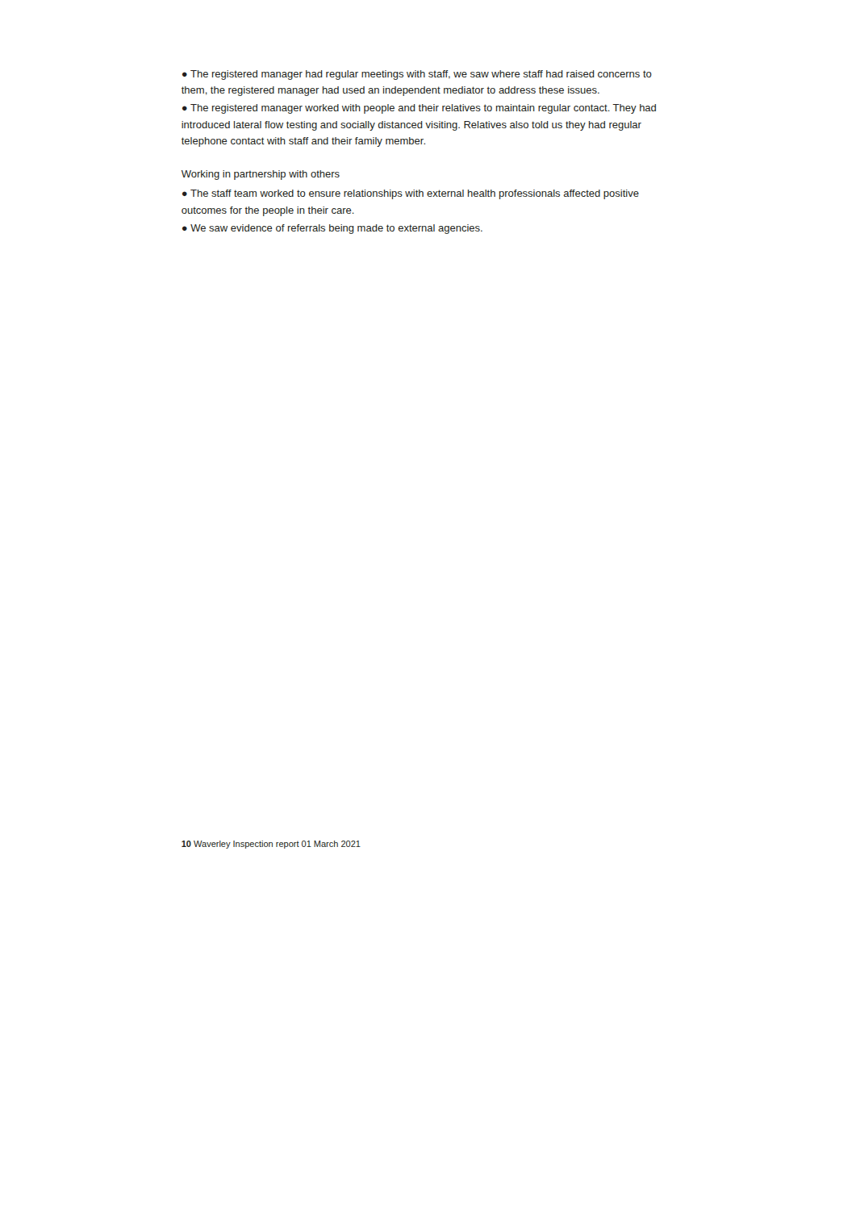● The registered manager had regular meetings with staff, we saw where staff had raised concerns to them, the registered manager had used an independent mediator to address these issues.
● The registered manager worked with people and their relatives to maintain regular contact. They had introduced lateral flow testing and socially distanced visiting. Relatives also told us they had regular telephone contact with staff and their family member.
Working in partnership with others
● The staff team worked to ensure relationships with external health professionals affected positive outcomes for the people in their care.
● We saw evidence of referrals being made to external agencies.
10 Waverley Inspection report 01 March 2021